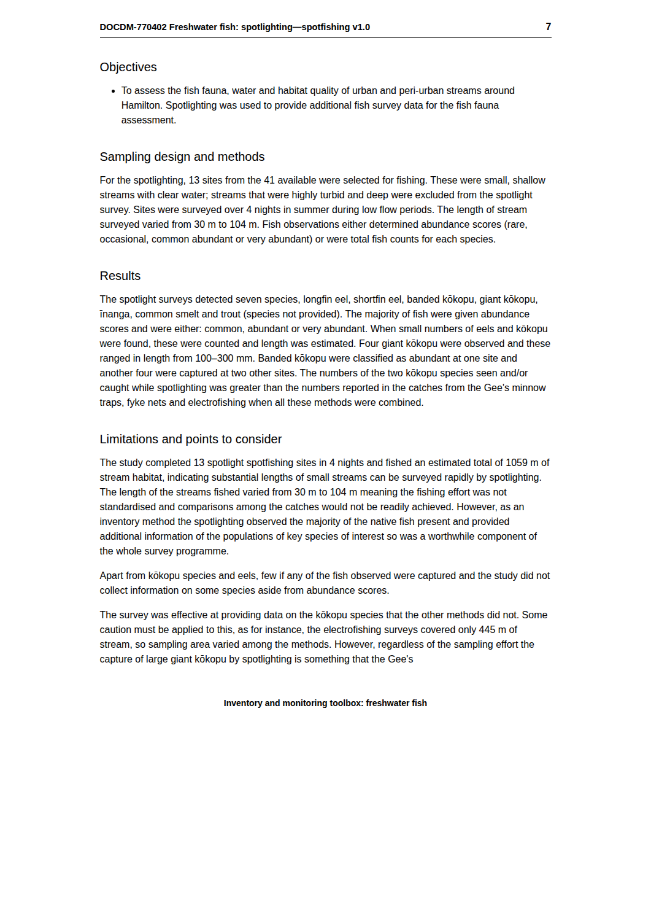DOCDM-770402 Freshwater fish: spotlighting—spotfishing v1.0 7
Objectives
To assess the fish fauna, water and habitat quality of urban and peri-urban streams around Hamilton. Spotlighting was used to provide additional fish survey data for the fish fauna assessment.
Sampling design and methods
For the spotlighting, 13 sites from the 41 available were selected for fishing. These were small, shallow streams with clear water; streams that were highly turbid and deep were excluded from the spotlight survey. Sites were surveyed over 4 nights in summer during low flow periods. The length of stream surveyed varied from 30 m to 104 m. Fish observations either determined abundance scores (rare, occasional, common abundant or very abundant) or were total fish counts for each species.
Results
The spotlight surveys detected seven species, longfin eel, shortfin eel, banded kōkopu, giant kōkopu, īnanga, common smelt and trout (species not provided). The majority of fish were given abundance scores and were either: common, abundant or very abundant. When small numbers of eels and kōkopu were found, these were counted and length was estimated. Four giant kōkopu were observed and these ranged in length from 100–300 mm. Banded kōkopu were classified as abundant at one site and another four were captured at two other sites. The numbers of the two kōkopu species seen and/or caught while spotlighting was greater than the numbers reported in the catches from the Gee's minnow traps, fyke nets and electrofishing when all these methods were combined.
Limitations and points to consider
The study completed 13 spotlight spotfishing sites in 4 nights and fished an estimated total of 1059 m of stream habitat, indicating substantial lengths of small streams can be surveyed rapidly by spotlighting. The length of the streams fished varied from 30 m to 104 m meaning the fishing effort was not standardised and comparisons among the catches would not be readily achieved. However, as an inventory method the spotlighting observed the majority of the native fish present and provided additional information of the populations of key species of interest so was a worthwhile component of the whole survey programme.
Apart from kōkopu species and eels, few if any of the fish observed were captured and the study did not collect information on some species aside from abundance scores.
The survey was effective at providing data on the kōkopu species that the other methods did not. Some caution must be applied to this, as for instance, the electrofishing surveys covered only 445 m of stream, so sampling area varied among the methods. However, regardless of the sampling effort the capture of large giant kōkopu by spotlighting is something that the Gee's
Inventory and monitoring toolbox: freshwater fish